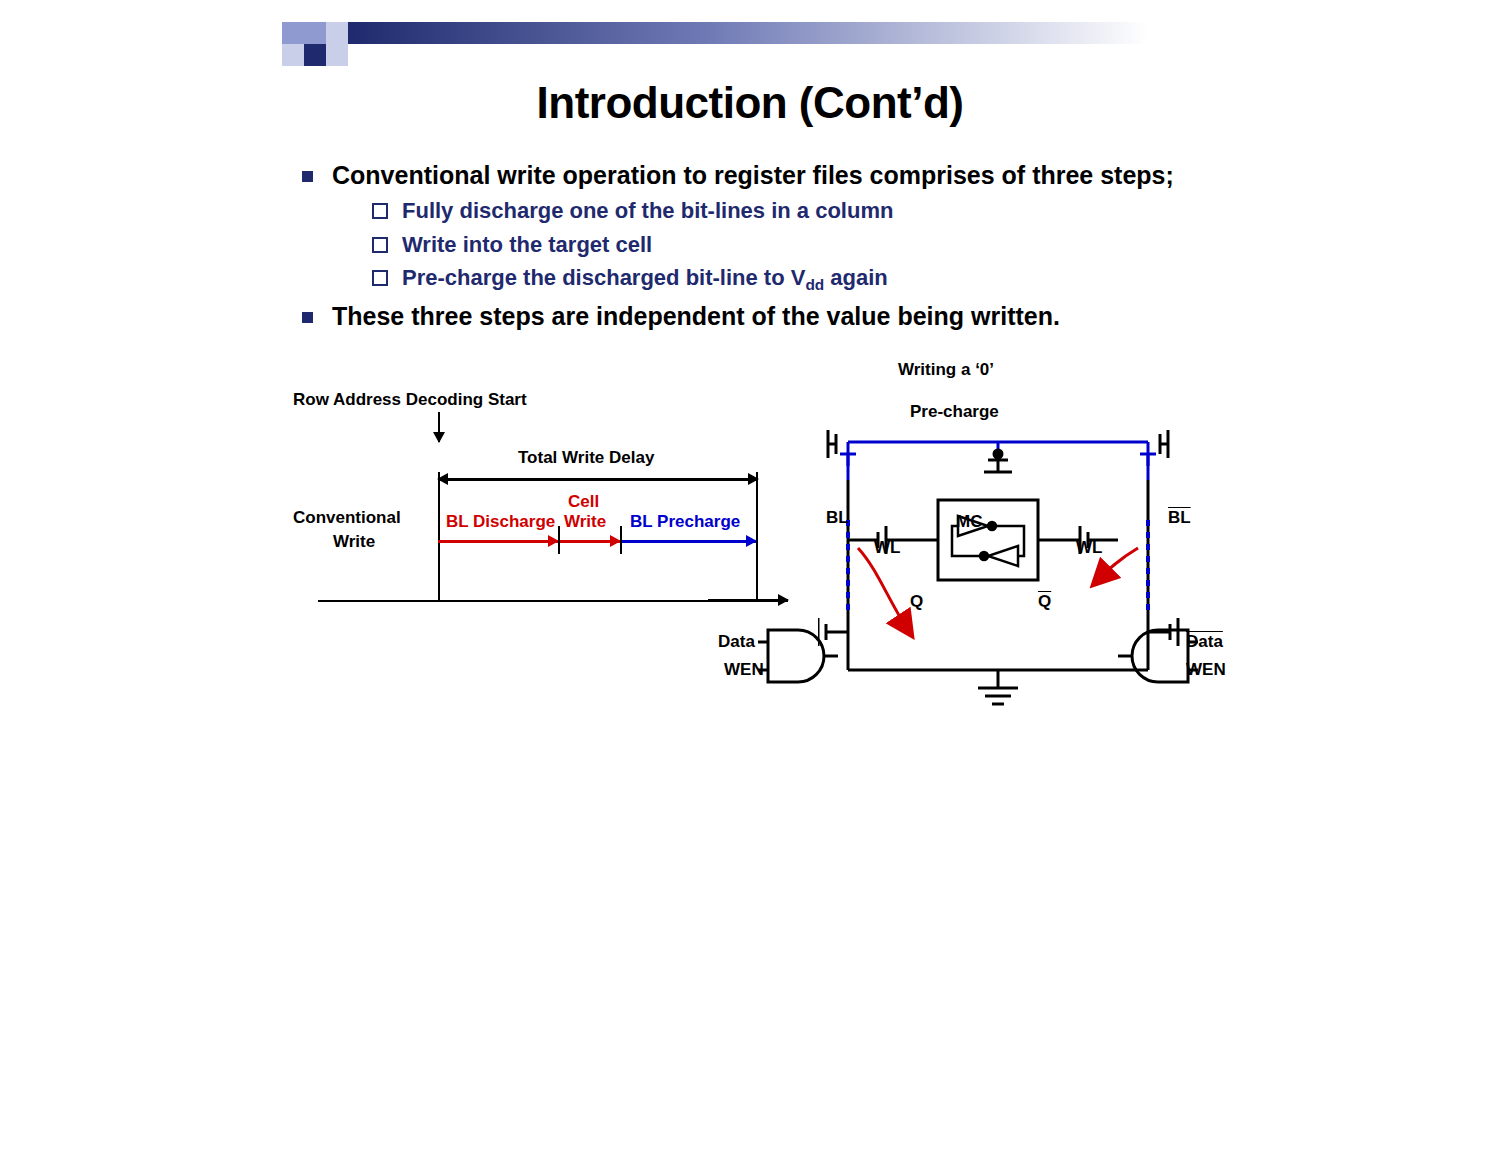Introduction (Cont’d)
Conventional write operation to register files comprises of three steps;
Fully discharge one of the bit-lines in a column
Write into the target cell
Pre-charge the discharged bit-line to Vdd again
These three steps are independent of the value being written.
Row Address Decoding Start
Total Write Delay
Conventional
Write
BL Discharge
Cell
Write
BL Precharge
Writing a ‘0’
Pre-charge
BL
BL
WL
WL
MC
Q
Q
Data
WEN
Data
WEN